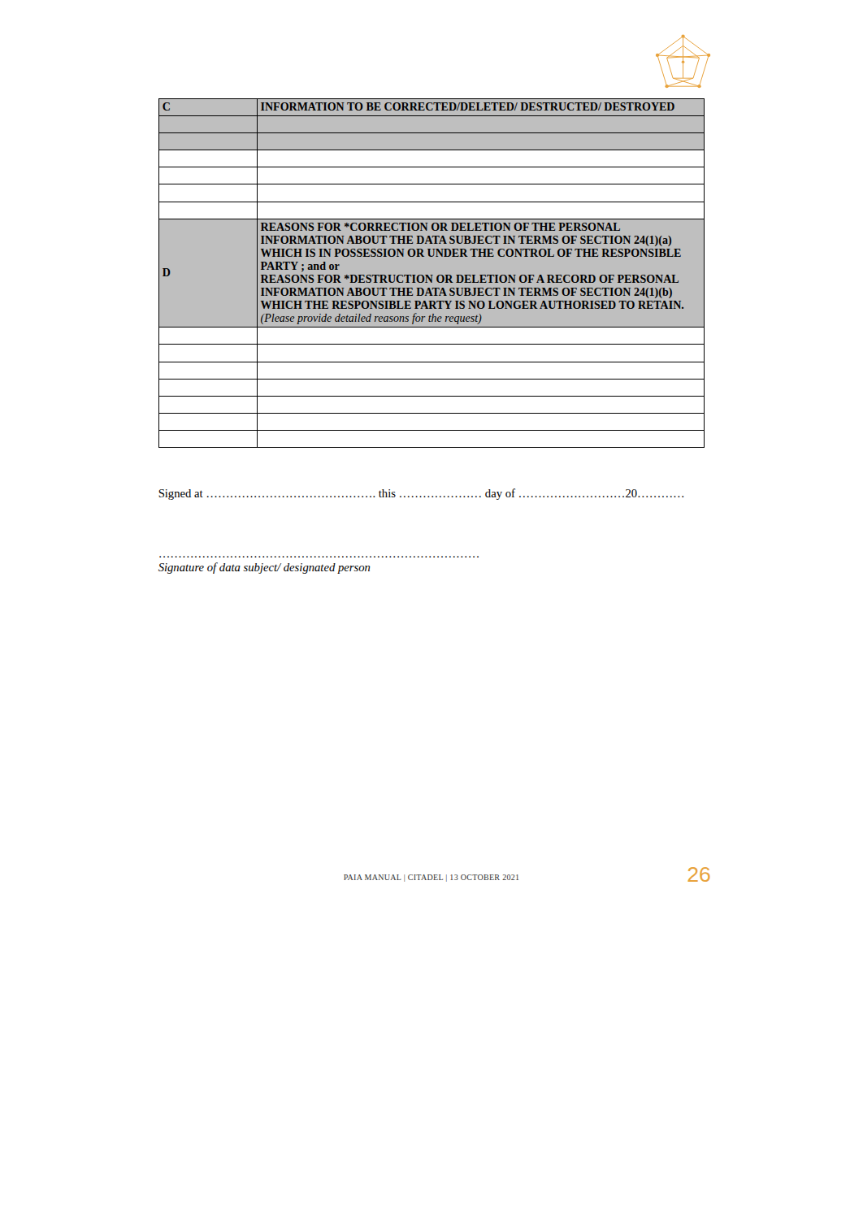| C | INFORMATION TO BE CORRECTED/DELETED/ DESTRUCTED/ DESTROYED |
| D | REASONS FOR *CORRECTION OR DELETION OF THE PERSONAL INFORMATION ABOUT THE DATA SUBJECT IN TERMS OF SECTION 24(1)(a) WHICH IS IN POSSESSION OR UNDER THE CONTROL OF THE RESPONSIBLE PARTY ; and or REASONS FOR *DESTRUCTION OR DELETION OF A RECORD OF PERSONAL INFORMATION ABOUT THE DATA SUBJECT IN TERMS OF SECTION 24(1)(b) WHICH THE RESPONSIBLE PARTY IS NO LONGER AUTHORISED TO RETAIN. (Please provide detailed reasons for the request) |
Signed at ……………………………………. this ………………… day of ………………………20…………
………………………………………………………………………
Signature of data subject/ designated person
PAIA MANUAL | CITADEL | 13 OCTOBER 2021
26